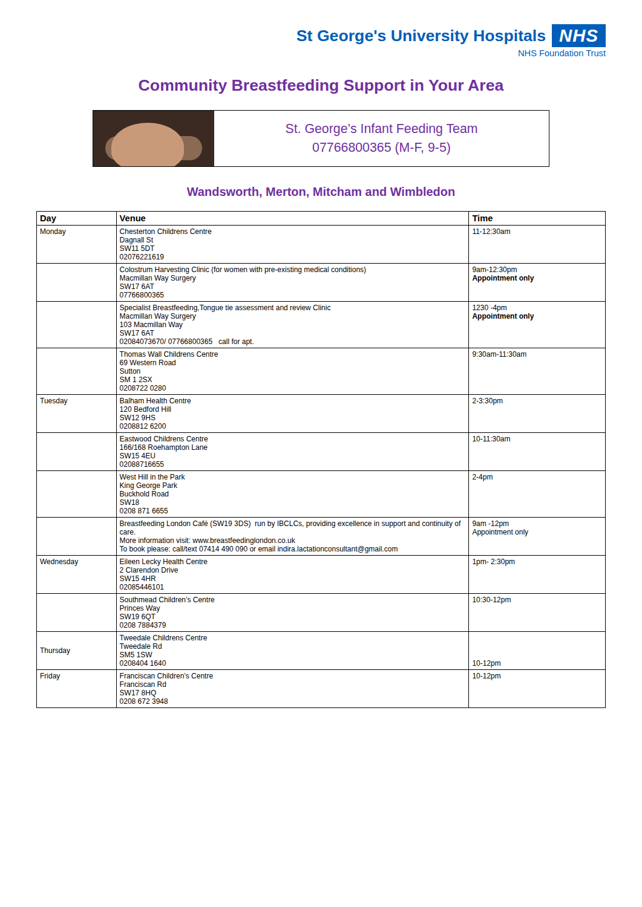St George's University Hospitals NHS
NHS Foundation Trust
Community Breastfeeding Support in Your Area
St. George’s Infant Feeding Team
07766800365 (M-F, 9-5)
Wandsworth, Merton, Mitcham and Wimbledon
| Day | Venue | Time |
| --- | --- | --- |
| Monday | Chesterton Childrens Centre Dagnall St SW11 5DT 02076221619 | 11-12:30am |
| | Colostrum Harvesting Clinic (for women with pre-existing medical conditions) Macmillan Way Surgery SW17 6AT 07766800365 | 9am-12:30pm Appointment only |
| | Specialist Breastfeeding,Tongue tie assessment and review Clinic Macmillan Way Surgery 103 Macmillan Way SW17 6AT 02084073670/ 07766800365 call for apt. | 1230 -4pm Appointment only |
| | Thomas Wall Childrens Centre 69 Western Road Sutton SM 1 2SX 0208722 0280 | 9:30am-11:30am |
| Tuesday | Balham Health Centre 120 Bedford Hill SW12 9HS 0208812 6200 | 2-3:30pm |
| | Eastwood Childrens Centre 166/168 Roehampton Lane SW15 4EU 02088716655 | 10-11:30am |
| | West Hill in the Park King George Park Buckhold Road SW18 0208 871 6655 | 2-4pm |
| | Breastfeeding London Café (SW19 3DS) run by IBCLCs, providing excellence in support and continuity of care. More information visit: www.breastfeedinglondon.co.uk To book please: call/text 07414 490 090 or email indira.lactationconsultant@gmail.com | 9am -12pm Appointment only |
| Wednesday | Eileen Lecky Health Centre 2 Clarendon Drive SW15 4HR 02085446101 | 1pm- 2:30pm |
| | Southmead Children’s Centre Princes Way SW19 6QT 0208 7884379 | 10:30-12pm |
| Thursday | Tweedale Childrens Centre Tweedale Rd SM5 1SW 0208404 1640 | 10-12pm |
| Friday | Franciscan Children’s Centre Franciscan Rd SW17 8HQ 0208 672 3948 | 10-12pm |